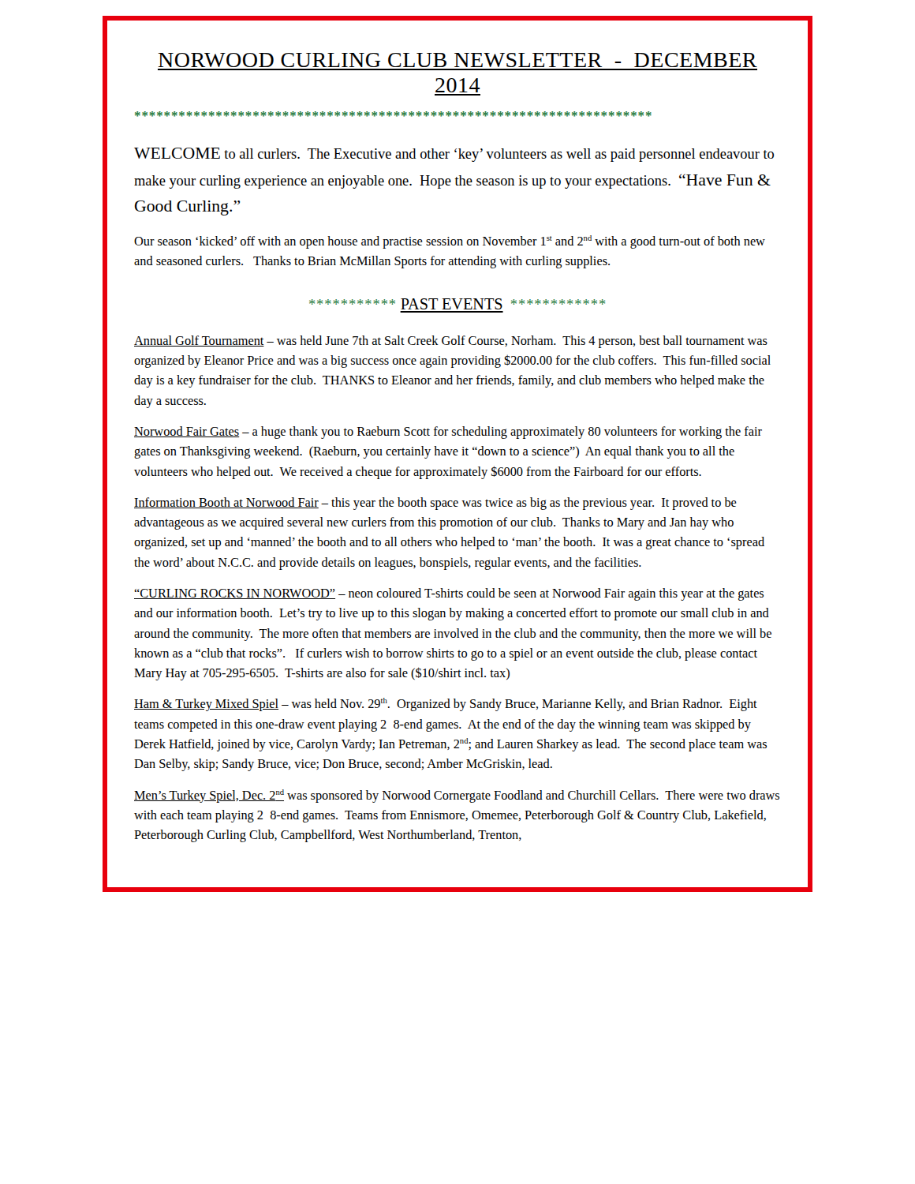NORWOOD CURLING CLUB NEWSLETTER - DECEMBER 2014
**********************************************************************
WELCOME to all curlers. The Executive and other ‘key’ volunteers as well as paid personnel endeavour to make your curling experience an enjoyable one. Hope the season is up to your expectations. “Have Fun & Good Curling.”
Our season ‘kicked’ off with an open house and practise session on November 1st and 2nd with a good turn-out of both new and seasoned curlers. Thanks to Brian McMillan Sports for attending with curling supplies.
*********** PAST EVENTS ************
Annual Golf Tournament – was held June 7th at Salt Creek Golf Course, Norham. This 4 person, best ball tournament was organized by Eleanor Price and was a big success once again providing $2000.00 for the club coffers. This fun-filled social day is a key fundraiser for the club. THANKS to Eleanor and her friends, family, and club members who helped make the day a success.
Norwood Fair Gates – a huge thank you to Raeburn Scott for scheduling approximately 80 volunteers for working the fair gates on Thanksgiving weekend. (Raeburn, you certainly have it “down to a science”) An equal thank you to all the volunteers who helped out. We received a cheque for approximately $6000 from the Fairboard for our efforts.
Information Booth at Norwood Fair – this year the booth space was twice as big as the previous year. It proved to be advantageous as we acquired several new curlers from this promotion of our club. Thanks to Mary and Jan hay who organized, set up and ‘manned’ the booth and to all others who helped to ‘man’ the booth. It was a great chance to ‘spread the word’ about N.C.C. and provide details on leagues, bonspiels, regular events, and the facilities.
“CURLING ROCKS IN NORWOOD” – neon coloured T-shirts could be seen at Norwood Fair again this year at the gates and our information booth. Let’s try to live up to this slogan by making a concerted effort to promote our small club in and around the community. The more often that members are involved in the club and the community, then the more we will be known as a “club that rocks”. If curlers wish to borrow shirts to go to a spiel or an event outside the club, please contact Mary Hay at 705-295-6505. T-shirts are also for sale ($10/shirt incl. tax)
Ham & Turkey Mixed Spiel – was held Nov. 29th. Organized by Sandy Bruce, Marianne Kelly, and Brian Radnor. Eight teams competed in this one-draw event playing 2 8-end games. At the end of the day the winning team was skipped by Derek Hatfield, joined by vice, Carolyn Vardy; Ian Petreman, 2nd; and Lauren Sharkey as lead. The second place team was Dan Selby, skip; Sandy Bruce, vice; Don Bruce, second; Amber McGriskin, lead.
Men’s Turkey Spiel, Dec. 2nd was sponsored by Norwood Cornergate Foodland and Churchill Cellars. There were two draws with each team playing 2 8-end games. Teams from Ennismore, Omemee, Peterborough Golf & Country Club, Lakefield, Peterborough Curling Club, Campbellford, West Northumberland, Trenton,